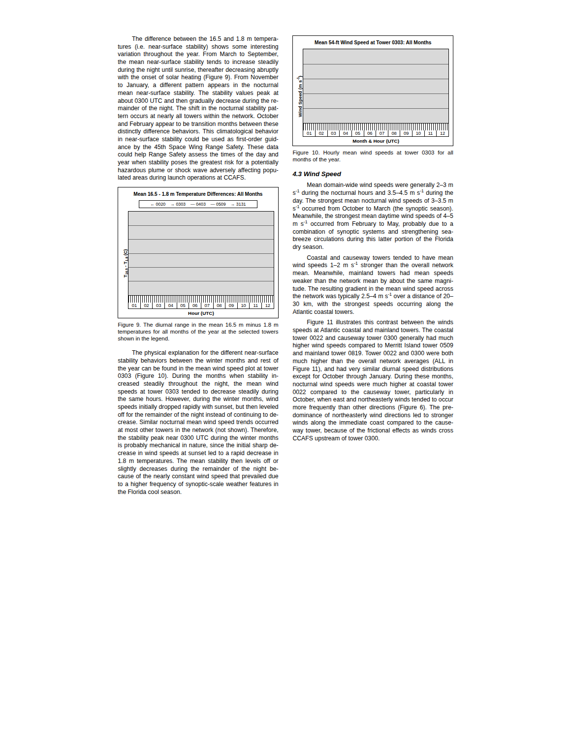The difference between the 16.5 and 1.8 m temperatures (i.e. near-surface stability) shows some interesting variation throughout the year. From March to September, the mean near-surface stability tends to increase steadily during the night until sunrise, thereafter decreasing abruptly with the onset of solar heating (Figure 9). From November to January, a different pattern appears in the nocturnal mean near-surface stability. The stability values peak at about 0300 UTC and then gradually decrease during the remainder of the night. The shift in the nocturnal stability pattern occurs at nearly all towers within the network. October and February appear to be transition months between these distinctly difference behaviors. This climatological behavior in near-surface stability could be used as first-order guidance by the 45th Space Wing Range Safety. These data could help Range Safety assess the times of the day and year when stability poses the greatest risk for a potentially hazardous plume or shock wave adversely affecting populated areas during launch operations at CCAFS.
Mean 16.5 - 1.8 m Temperature Differences: All Months
← 0020 → 0303 — 0403 — 0509 → 3131
T16.5 - T1.8 (C)
4
3
2
1
0
-1
-2
01
02
03
04
05
06
07
08
09
10
11
12
Hour (UTC)
Figure 9. The diurnal range in the mean 16.5 m minus 1.8 m temperatures for all months of the year at the selected towers shown in the legend.
The physical explanation for the different near-surface stability behaviors between the winter months and rest of the year can be found in the mean wind speed plot at tower 0303 (Figure 10). During the months when stability increased steadily throughout the night, the mean wind speeds at tower 0303 tended to decrease steadily during the same hours. However, during the winter months, wind speeds initially dropped rapidly with sunset, but then leveled off for the remainder of the night instead of continuing to decrease. Similar nocturnal mean wind speed trends occurred at most other towers in the network (not shown). Therefore, the stability peak near 0300 UTC during the winter months is probably mechanical in nature, since the initial sharp decrease in wind speeds at sunset led to a rapid decrease in 1.8 m temperatures. The mean stability then levels off or slightly decreases during the remainder of the night because of the nearly constant wind speed that prevailed due to a higher frequency of synoptic-scale weather features in the Florida cool season.
Mean 54-ft Wind Speed at Tower 0303: All Months
Wind Speed (m s-1)
5
4
3
2
1
0
01
02
03
04
05
06
07
08
09
10
11
12
Month & Hour (UTC)
Figure 10. Hourly mean wind speeds at tower 0303 for all months of the year.
4.3 Wind Speed
Mean domain-wide wind speeds were generally 2–3 m s-1 during the nocturnal hours and 3.5–4.5 m s-1 during the day. The strongest mean nocturnal wind speeds of 3–3.5 m s-1 occurred from October to March (the synoptic season). Meanwhile, the strongest mean daytime wind speeds of 4–5 m s-1 occurred from February to May, probably due to a combination of synoptic systems and strengthening sea-breeze circulations during this latter portion of the Florida dry season.
Coastal and causeway towers tended to have mean wind speeds 1–2 m s-1 stronger than the overall network mean. Meanwhile, mainland towers had mean speeds weaker than the network mean by about the same magnitude. The resulting gradient in the mean wind speed across the network was typically 2.5–4 m s-1 over a distance of 20–30 km, with the strongest speeds occurring along the Atlantic coastal towers.
Figure 11 illustrates this contrast between the winds speeds at Atlantic coastal and mainland towers. The coastal tower 0022 and causeway tower 0300 generally had much higher wind speeds compared to Merritt Island tower 0509 and mainland tower 0819. Tower 0022 and 0300 were both much higher than the overall network averages (ALL in Figure 11), and had very similar diurnal speed distributions except for October through January. During these months, nocturnal wind speeds were much higher at coastal tower 0022 compared to the causeway tower, particularly in October, when east and northeasterly winds tended to occur more frequently than other directions (Figure 6). The predominance of northeasterly wind directions led to stronger winds along the immediate coast compared to the causeway tower, because of the frictional effects as winds cross CCAFS upstream of tower 0300.